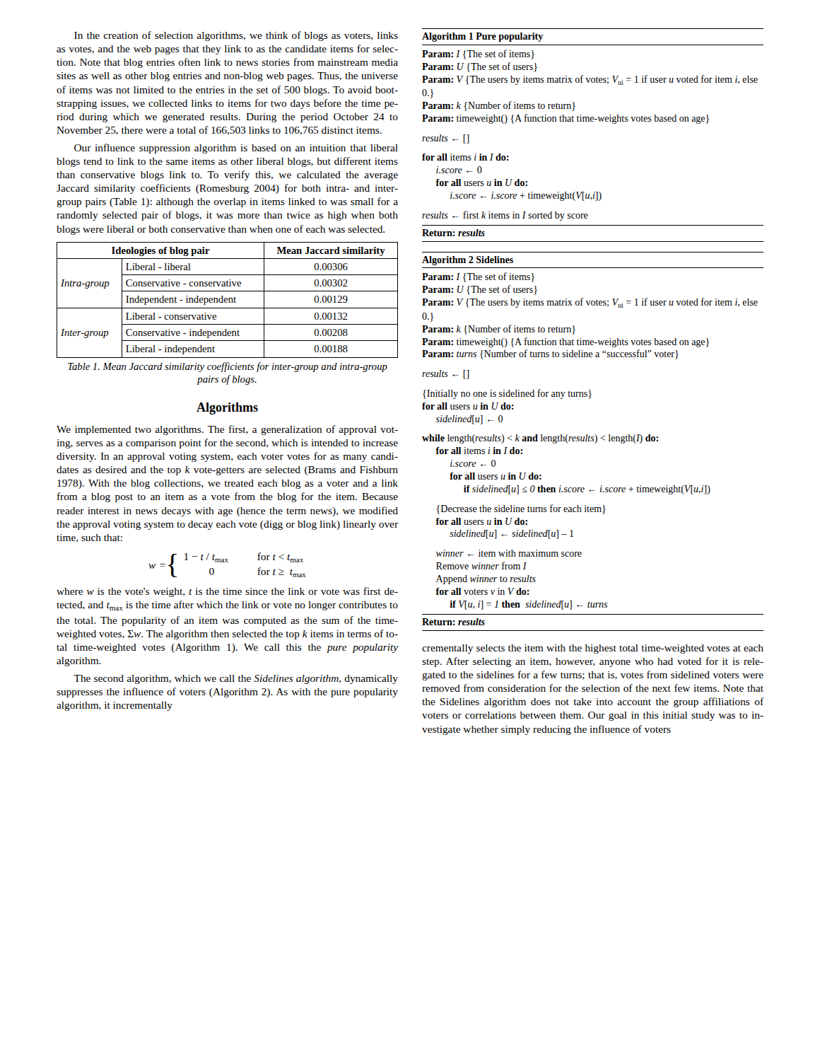In the creation of selection algorithms, we think of blogs as voters, links as votes, and the web pages that they link to as the candidate items for selection. Note that blog entries often link to news stories from mainstream media sites as well as other blog entries and non-blog web pages. Thus, the universe of items was not limited to the entries in the set of 500 blogs. To avoid bootstrapping issues, we collected links to items for two days before the time period during which we generated results. During the period October 24 to November 25, there were a total of 166,503 links to 106,765 distinct items.
Our influence suppression algorithm is based on an intuition that liberal blogs tend to link to the same items as other liberal blogs, but different items than conservative blogs link to. To verify this, we calculated the average Jaccard similarity coefficients (Romesburg 2004) for both intra- and inter- group pairs (Table 1): although the overlap in items linked to was small for a randomly selected pair of blogs, it was more than twice as high when both blogs were liberal or both conservative than when one of each was selected.
| Ideologies of blog pair | Mean Jaccard similarity |
| --- | --- |
| Intra-group | Liberal - liberal | 0.00306 |
| Conservative - conservative | 0.00302 |
| Independent - independent | 0.00129 |
| Inter-group | Liberal - conservative | 0.00132 |
| Conservative - independent | 0.00208 |
| Liberal - independent | 0.00188 |
Table 1. Mean Jaccard similarity coefficients for inter-group and intra-group pairs of blogs.
Algorithms
We implemented two algorithms. The first, a generalization of approval voting, serves as a comparison point for the second, which is intended to increase diversity. In an approval voting system, each voter votes for as many candidates as desired and the top k vote-getters are selected (Brams and Fishburn 1978). With the blog collections, we treated each blog as a voter and a link from a blog post to an item as a vote from the blog for the item. Because reader interest in news decays with age (hence the term news), we modified the approval voting system to decay each vote (digg or blog link) linearly over time, such that:
w= { 1 − t / tmax for t < tmax 0 for t ≥ tmax
where w is the vote's weight, t is the time since the link or vote was first detected, and tmax is the time after which the link or vote no longer contributes to the total. The popularity of an item was computed as the sum of the time-weighted votes, Σw. The algorithm then selected the top k items in terms of total time-weighted votes (Algorithm 1). We call this the pure popularity algorithm.
The second algorithm, which we call the Sidelines algorithm, dynamically suppresses the influence of voters (Algorithm 2). As with the pure popularity algorithm, it incrementally
Algorithm 1 Pure popularity
Param: I {The set of items}
Param: U {The set of users}
Param: V {The users by items matrix of votes; Vui = 1 if user u voted for item i, else 0.}
Param: k {Number of items to return}
Param: timeweight() {A function that time-weights votes based on age}
results ← []
for all items i in I do:
i.score ← 0
for all users u in U do:
i.score ← i.score + timeweight(V[u,i])
results ← first k items in I sorted by score
Return: results
Algorithm 2 Sidelines
Param: I {The set of items}
Param: U {The set of users}
Param: V {The users by items matrix of votes; Vui = 1 if user u voted for item i, else 0.}
Param: k {Number of items to return}
Param: timeweight() {A function that time-weights votes based on age}
Param: turns {Number of turns to sideline a “successful” voter}
results ← []
{Initially no one is sidelined for any turns}
for all users u in U do:
sidelined[u] ← 0
while length(results) < k and length(results) < length(I) do:
for all items i in I do:
i.score ← 0
for all users u in U do:
if sidelined[u] ≤ 0 then i.score ← i.score + timeweight(V[u,i])
{Decrease the sideline turns for each item}
for all users u in U do:
sidelined[u] ← sidelined[u] – 1
winner ← item with maximum score
Remove winner from I
Append winner to results
for all voters v in V do:
if V[u, i] = 1 then sidelined[u] ← turns
Return: results
crementally selects the item with the highest total time-weighted votes at each step. After selecting an item, however, anyone who had voted for it is relegated to the sidelines for a few turns; that is, votes from sidelined voters were removed from consideration for the selection of the next few items. Note that the Sidelines algorithm does not take into account the group affiliations of voters or correlations between them. Our goal in this initial study was to investigate whether simply reducing the influence of voters